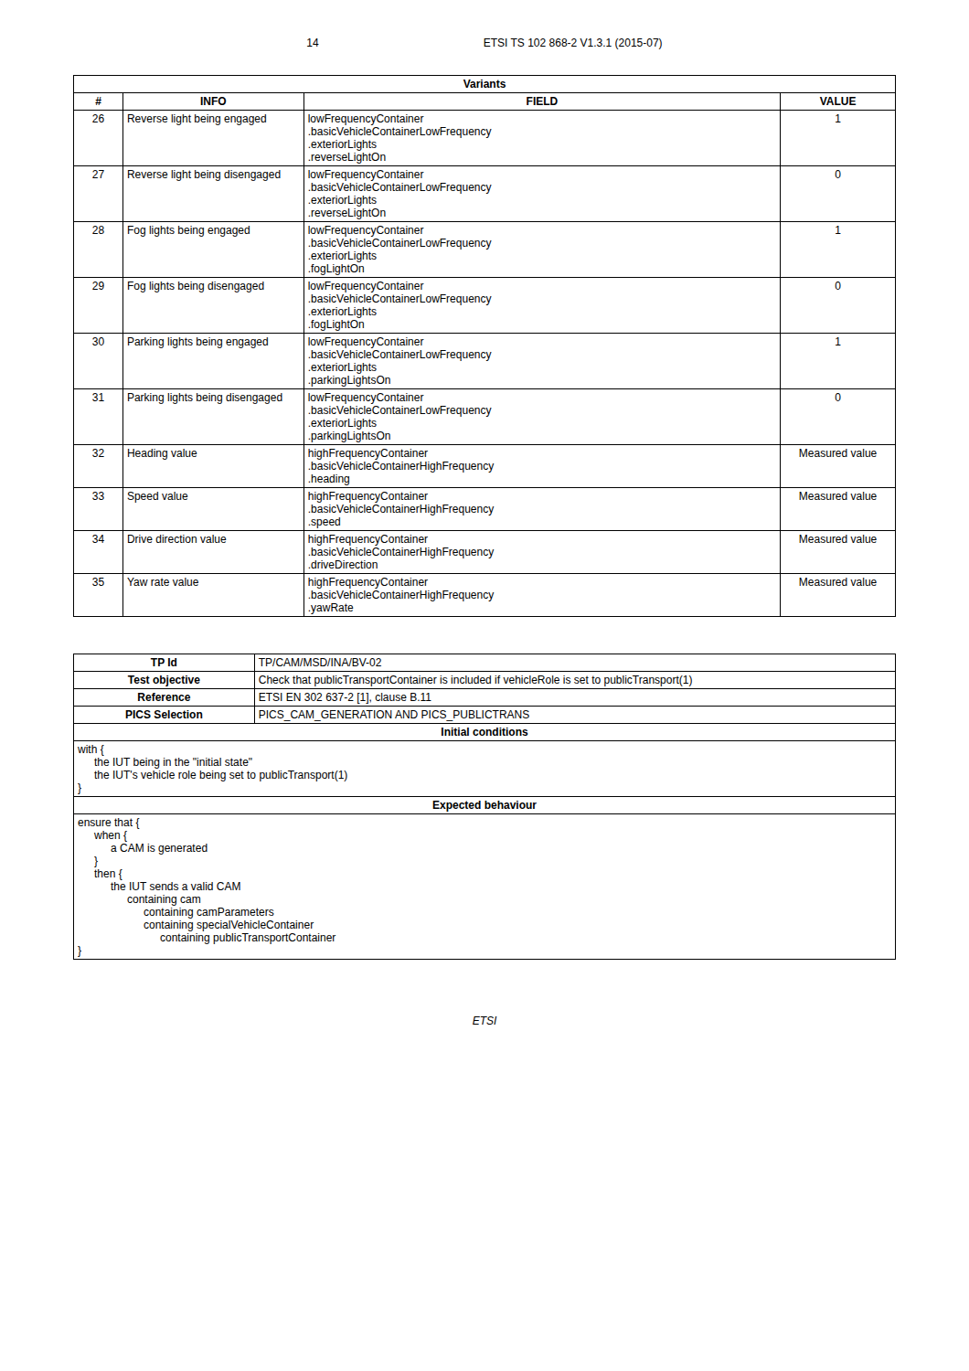14 ETSI TS 102 868-2 V1.3.1 (2015-07)
Variants
| # | INFO | FIELD | VALUE |
| --- | --- | --- | --- |
| 26 | Reverse light being engaged | lowFrequencyContainer .basicVehicleContainerLowFrequency .exteriorLights .reverseLightOn | 1 |
| 27 | Reverse light being disengaged | lowFrequencyContainer .basicVehicleContainerLowFrequency .exteriorLights .reverseLightOn | 0 |
| 28 | Fog lights being engaged | lowFrequencyContainer .basicVehicleContainerLowFrequency .exteriorLights .fogLightOn | 1 |
| 29 | Fog lights being disengaged | lowFrequencyContainer .basicVehicleContainerLowFrequency .exteriorLights .fogLightOn | 0 |
| 30 | Parking lights being engaged | lowFrequencyContainer .basicVehicleContainerLowFrequency .exteriorLights .parkingLightsOn | 1 |
| 31 | Parking lights being disengaged | lowFrequencyContainer .basicVehicleContainerLowFrequency .exteriorLights .parkingLightsOn | 0 |
| 32 | Heading value | highFrequencyContainer .basicVehicleContainerHighFrequency .heading | Measured value |
| 33 | Speed value | highFrequencyContainer .basicVehicleContainerHighFrequency .speed | Measured value |
| 34 | Drive direction value | highFrequencyContainer .basicVehicleContainerHighFrequency .driveDirection | Measured value |
| 35 | Yaw rate value | highFrequencyContainer .basicVehicleContainerHighFrequency .yawRate | Measured value |
| TP Id | TP/CAM/MSD/INA/BV-02 |
| Test objective | Check that publicTransportContainer is included if vehicleRole is set to publicTransport(1) |
| Reference | ETSI EN 302 637-2 [1], clause B.11 |
| PICS Selection | PICS_CAM_GENERATION AND PICS_PUBLICTRANS |
| Initial conditions |
| with { the IUT being in the "initial state" the IUT's vehicle role being set to publicTransport(1) } |
| Expected behaviour |
| ensure that { when { a CAM is generated } then { the IUT sends a valid CAM containing cam containing camParameters containing specialVehicleContainer containing publicTransportContainer } |
ETSI